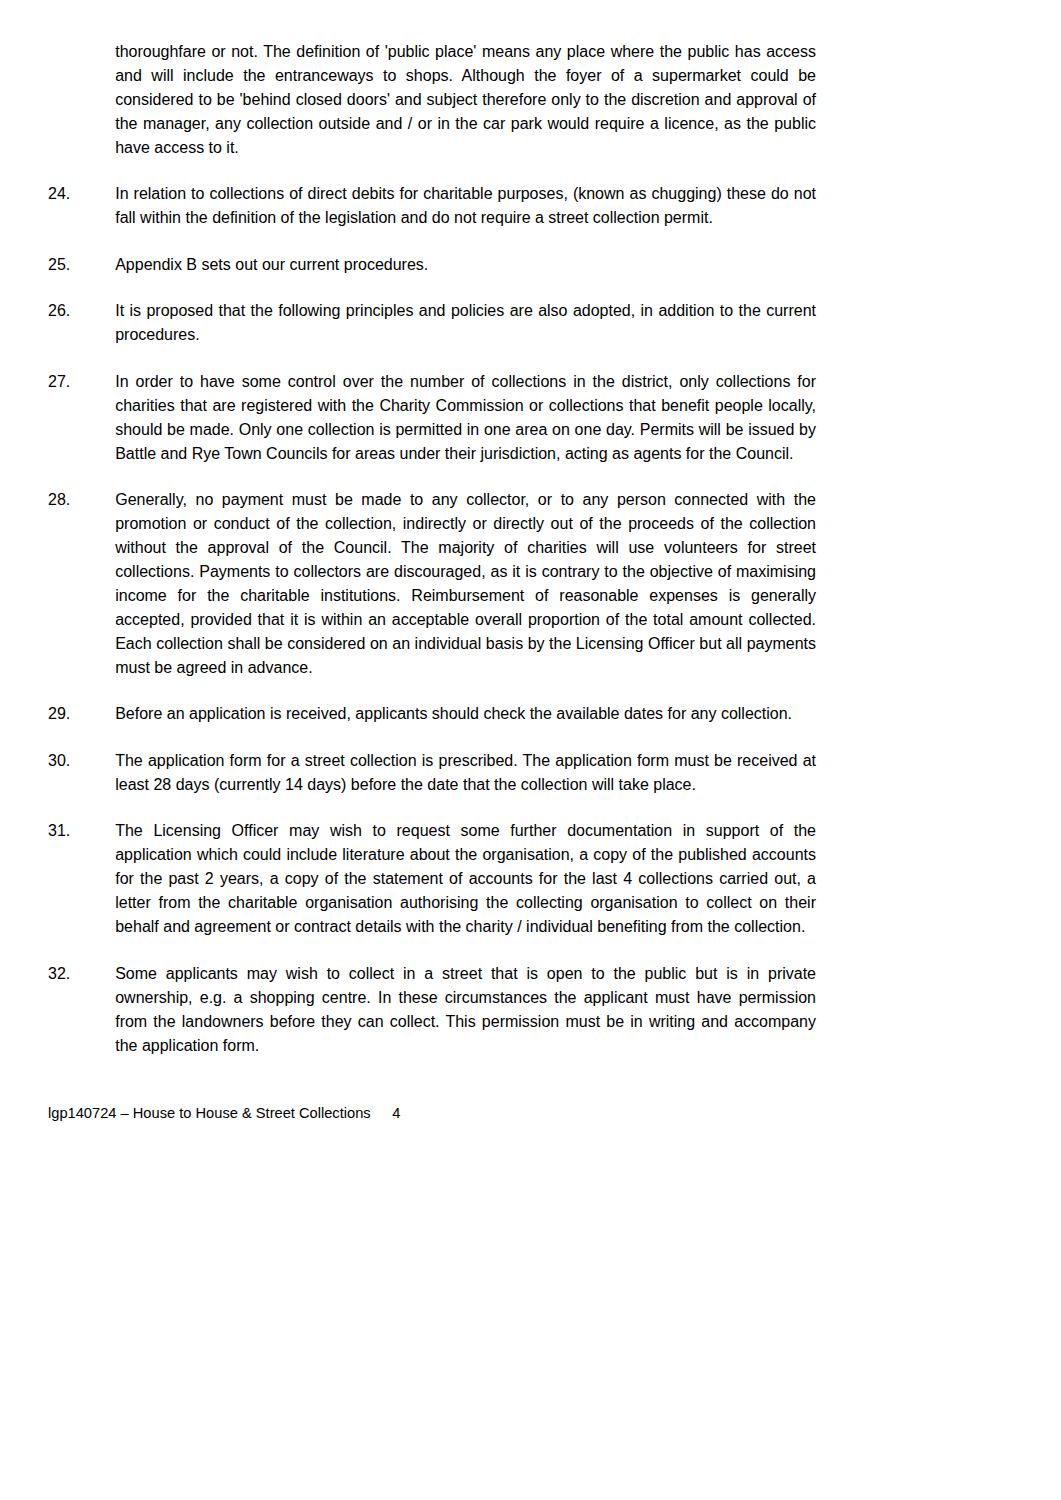thoroughfare or not. The definition of 'public place' means any place where the public has access and will include the entranceways to shops. Although the foyer of a supermarket could be considered to be 'behind closed doors' and subject therefore only to the discretion and approval of the manager, any collection outside and / or in the car park would require a licence, as the public have access to it.
24. In relation to collections of direct debits for charitable purposes, (known as chugging) these do not fall within the definition of the legislation and do not require a street collection permit.
25. Appendix B sets out our current procedures.
26. It is proposed that the following principles and policies are also adopted, in addition to the current procedures.
27. In order to have some control over the number of collections in the district, only collections for charities that are registered with the Charity Commission or collections that benefit people locally, should be made. Only one collection is permitted in one area on one day. Permits will be issued by Battle and Rye Town Councils for areas under their jurisdiction, acting as agents for the Council.
28. Generally, no payment must be made to any collector, or to any person connected with the promotion or conduct of the collection, indirectly or directly out of the proceeds of the collection without the approval of the Council. The majority of charities will use volunteers for street collections. Payments to collectors are discouraged, as it is contrary to the objective of maximising income for the charitable institutions. Reimbursement of reasonable expenses is generally accepted, provided that it is within an acceptable overall proportion of the total amount collected. Each collection shall be considered on an individual basis by the Licensing Officer but all payments must be agreed in advance.
29. Before an application is received, applicants should check the available dates for any collection.
30. The application form for a street collection is prescribed. The application form must be received at least 28 days (currently 14 days) before the date that the collection will take place.
31. The Licensing Officer may wish to request some further documentation in support of the application which could include literature about the organisation, a copy of the published accounts for the past 2 years, a copy of the statement of accounts for the last 4 collections carried out, a letter from the charitable organisation authorising the collecting organisation to collect on their behalf and agreement or contract details with the charity / individual benefiting from the collection.
32. Some applicants may wish to collect in a street that is open to the public but is in private ownership, e.g. a shopping centre. In these circumstances the applicant must have permission from the landowners before they can collect. This permission must be in writing and accompany the application form.
lgp140724 – House to House & Street Collections 4